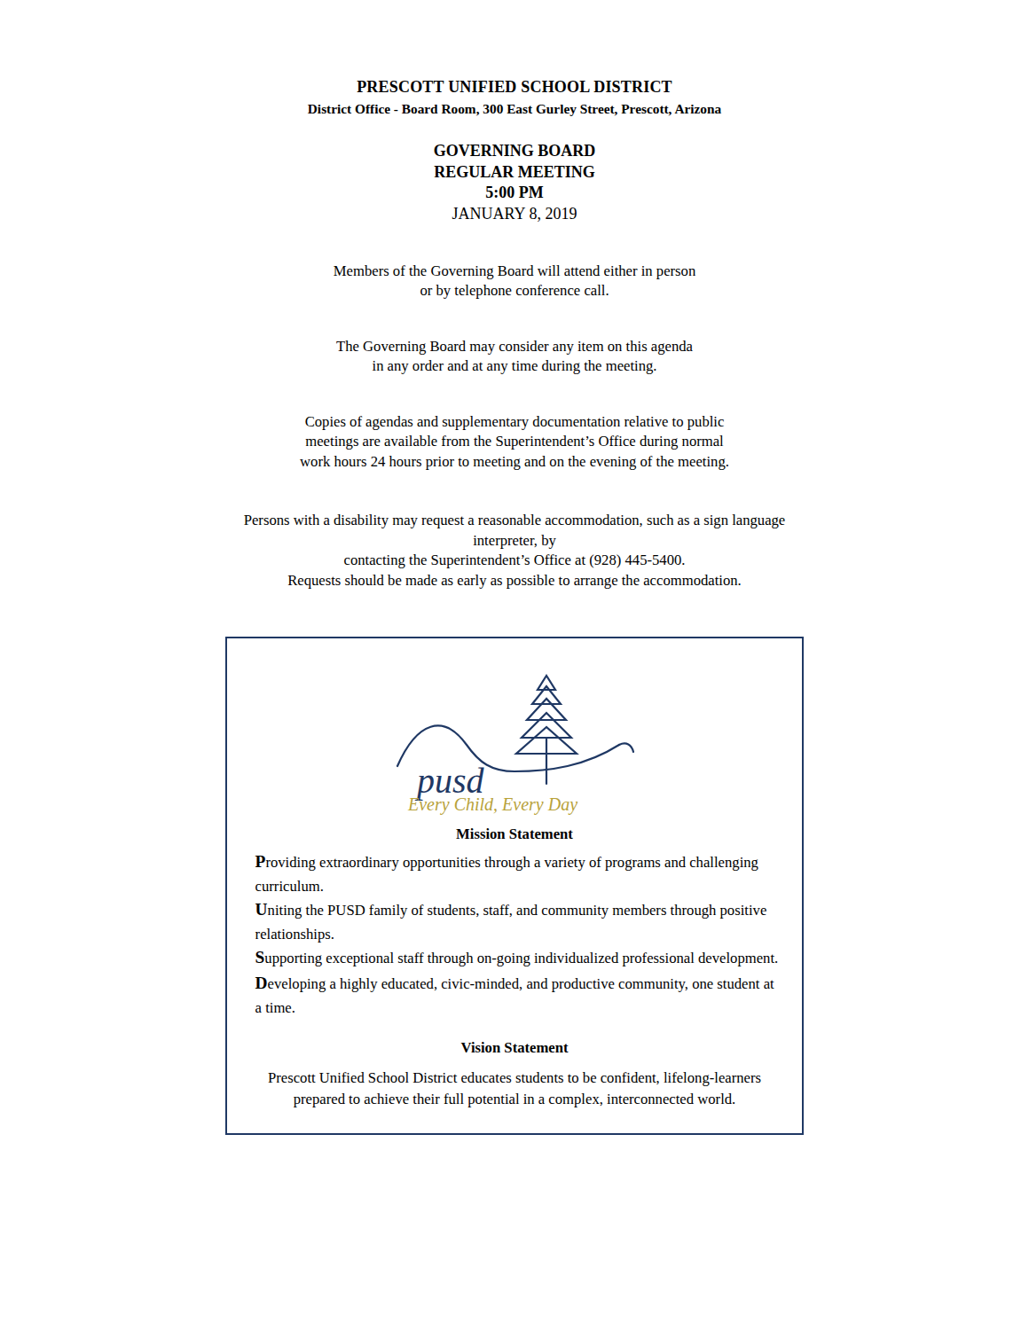PRESCOTT UNIFIED SCHOOL DISTRICT
District Office - Board Room, 300 East Gurley Street, Prescott, Arizona
GOVERNING BOARD
REGULAR MEETING
5:00 PM
JANUARY 8, 2019
Members of the Governing Board will attend either in person
or by telephone conference call.
The Governing Board may consider any item on this agenda
in any order and at any time during the meeting.
Copies of agendas and supplementary documentation relative to public
meetings are available from the Superintendent’s Office during normal
work hours 24 hours prior to meeting and on the evening of the meeting.
Persons with a disability may request a reasonable accommodation, such as a sign language interpreter, by
contacting the Superintendent’s Office at (928) 445-5400.
Requests should be made as early as possible to arrange the accommodation.
pusd Every Child, Every Day
Mission Statement
Providing extraordinary opportunities through a variety of programs and challenging curriculum.
Uniting the PUSD family of students, staff, and community members through positive relationships.
Supporting exceptional staff through on-going individualized professional development.
Developing a highly educated, civic-minded, and productive community, one student at a time.
Vision Statement
Prescott Unified School District educates students to be confident, lifelong-learners
prepared to achieve their full potential in a complex, interconnected world.